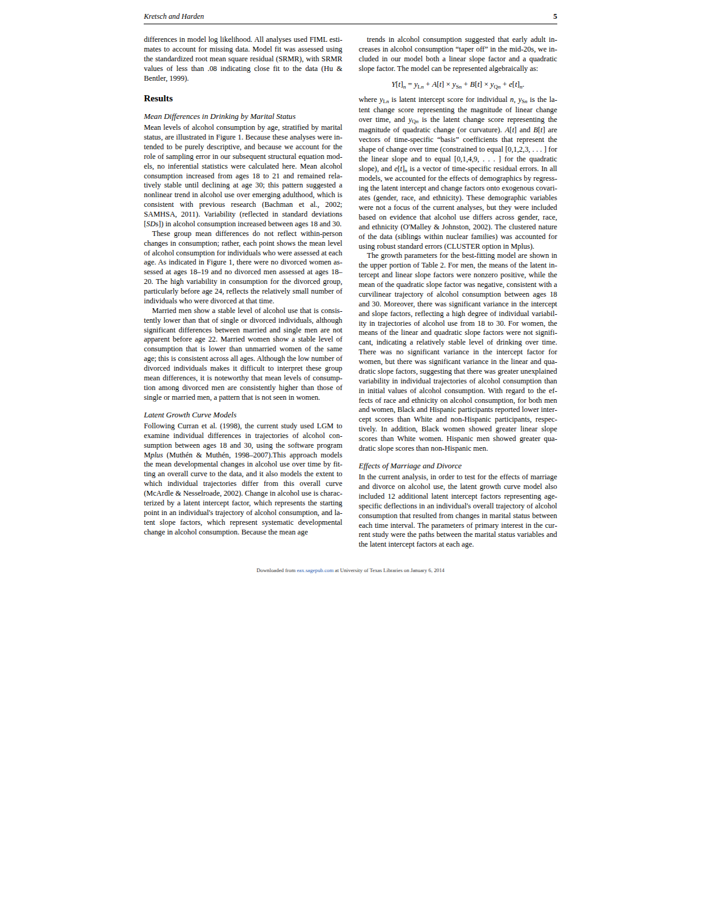Kretsch and Harden 5
differences in model log likelihood. All analyses used FIML estimates to account for missing data. Model fit was assessed using the standardized root mean square residual (SRMR), with SRMR values of less than .08 indicating close fit to the data (Hu & Bentler, 1999).
Results
Mean Differences in Drinking by Marital Status
Mean levels of alcohol consumption by age, stratified by marital status, are illustrated in Figure 1. Because these analyses were intended to be purely descriptive, and because we account for the role of sampling error in our subsequent structural equation models, no inferential statistics were calculated here. Mean alcohol consumption increased from ages 18 to 21 and remained relatively stable until declining at age 30; this pattern suggested a nonlinear trend in alcohol use over emerging adulthood, which is consistent with previous research (Bachman et al., 2002; SAMHSA, 2011). Variability (reflected in standard deviations [SDs]) in alcohol consumption increased between ages 18 and 30.
These group mean differences do not reflect within-person changes in consumption; rather, each point shows the mean level of alcohol consumption for individuals who were assessed at each age. As indicated in Figure 1, there were no divorced women assessed at ages 18–19 and no divorced men assessed at ages 18–20. The high variability in consumption for the divorced group, particularly before age 24, reflects the relatively small number of individuals who were divorced at that time.
Married men show a stable level of alcohol use that is consistently lower than that of single or divorced individuals, although significant differences between married and single men are not apparent before age 22. Married women show a stable level of consumption that is lower than unmarried women of the same age; this is consistent across all ages. Although the low number of divorced individuals makes it difficult to interpret these group mean differences, it is noteworthy that mean levels of consumption among divorced men are consistently higher than those of single or married men, a pattern that is not seen in women.
Latent Growth Curve Models
Following Curran et al. (1998), the current study used LGM to examine individual differences in trajectories of alcohol consumption between ages 18 and 30, using the software program Mplus (Muthén & Muthén, 1998–2007).This approach models the mean developmental changes in alcohol use over time by fitting an overall curve to the data, and it also models the extent to which individual trajectories differ from this overall curve (McArdle & Nesselroade, 2002). Change in alcohol use is characterized by a latent intercept factor, which represents the starting point in an individual's trajectory of alcohol consumption, and latent slope factors, which represent systematic developmental change in alcohol consumption. Because the mean age
trends in alcohol consumption suggested that early adult increases in alcohol consumption “taper off” in the mid-20s, we included in our model both a linear slope factor and a quadratic slope factor. The model can be represented algebraically as:
Y[t]n = yLn + A[t] × ySn + B[t] × yQn + e[t]n.
where yLn is latent intercept score for individual n, ySn is the latent change score representing the magnitude of linear change over time, and yQn is the latent change score representing the magnitude of quadratic change (or curvature). A[t] and B[t] are vectors of time-specific “basis” coefficients that represent the shape of change over time (constrained to equal [0,1,2,3, . . . ] for the linear slope and to equal [0,1,4,9, . . . ] for the quadratic slope), and e[t]n is a vector of time-specific residual errors. In all models, we accounted for the effects of demographics by regressing the latent intercept and change factors onto exogenous covariates (gender, race, and ethnicity). These demographic variables were not a focus of the current analyses, but they were included based on evidence that alcohol use differs across gender, race, and ethnicity (O'Malley & Johnston, 2002). The clustered nature of the data (siblings within nuclear families) was accounted for using robust standard errors (CLUSTER option in Mplus).
The growth parameters for the best-fitting model are shown in the upper portion of Table 2. For men, the means of the latent intercept and linear slope factors were nonzero positive, while the mean of the quadratic slope factor was negative, consistent with a curvilinear trajectory of alcohol consumption between ages 18 and 30. Moreover, there was significant variance in the intercept and slope factors, reflecting a high degree of individual variability in trajectories of alcohol use from 18 to 30. For women, the means of the linear and quadratic slope factors were not significant, indicating a relatively stable level of drinking over time. There was no significant variance in the intercept factor for women, but there was significant variance in the linear and quadratic slope factors, suggesting that there was greater unexplained variability in individual trajectories of alcohol consumption than in initial values of alcohol consumption. With regard to the effects of race and ethnicity on alcohol consumption, for both men and women, Black and Hispanic participants reported lower intercept scores than White and non-Hispanic participants, respectively. In addition, Black women showed greater linear slope scores than White women. Hispanic men showed greater quadratic slope scores than non-Hispanic men.
Effects of Marriage and Divorce
In the current analysis, in order to test for the effects of marriage and divorce on alcohol use, the latent growth curve model also included 12 additional latent intercept factors representing age-specific deflections in an individual's overall trajectory of alcohol consumption that resulted from changes in marital status between each time interval. The parameters of primary interest in the current study were the paths between the marital status variables and the latent intercept factors at each age.
Downloaded from eax.sagepub.com at University of Texas Libraries on January 6, 2014